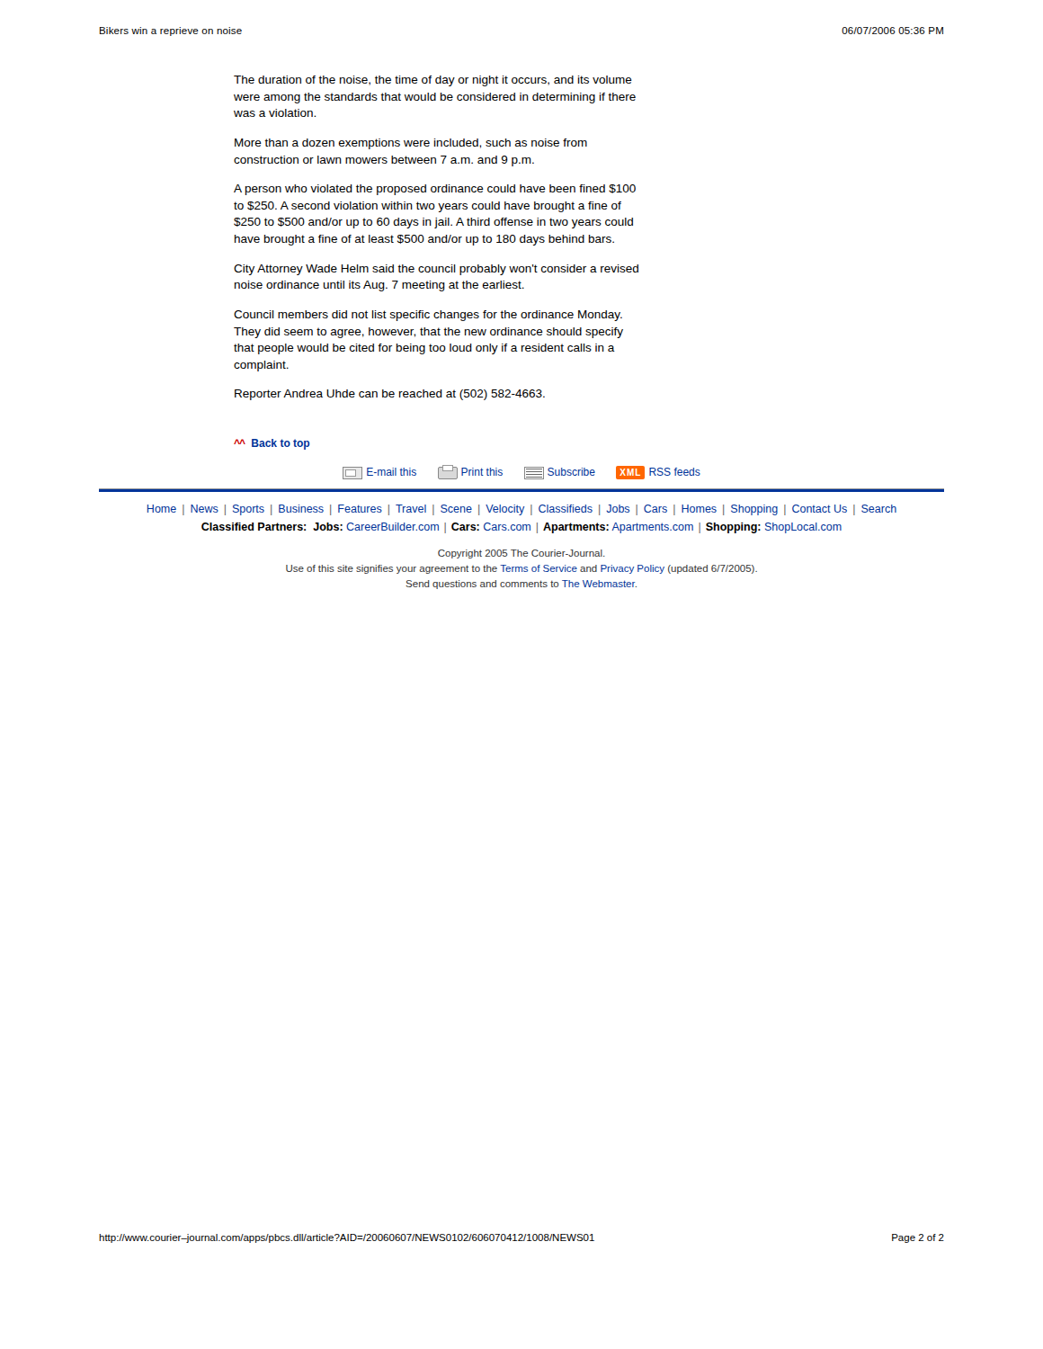Bikers win a reprieve on noise
06/07/2006 05:36 PM
The duration of the noise, the time of day or night it occurs, and its volume were among the standards that would be considered in determining if there was a violation.
More than a dozen exemptions were included, such as noise from construction or lawn mowers between 7 a.m. and 9 p.m.
A person who violated the proposed ordinance could have been fined $100 to $250. A second violation within two years could have brought a fine of $250 to $500 and/or up to 60 days in jail. A third offense in two years could have brought a fine of at least $500 and/or up to 180 days behind bars.
City Attorney Wade Helm said the council probably won't consider a revised noise ordinance until its Aug. 7 meeting at the earliest.
Council members did not list specific changes for the ordinance Monday. They did seem to agree, however, that the new ordinance should specify that people would be cited for being too loud only if a resident calls in a complaint.
Reporter Andrea Uhde can be reached at (502) 582-4663.
^^ Back to top
E-mail this Print this Subscribe XML RSS feeds
Home|News|Sports|Business|Features|Travel|Scene|Velocity|Classifieds|Jobs|Cars|Homes|Shopping|Contact Us|Search
Classified Partners: Jobs: CareerBuilder.com|Cars: Cars.com|Apartments: Apartments.com|Shopping: ShopLocal.com
Copyright 2005 The Courier-Journal.
Use of this site signifies your agreement to the Terms of Service and Privacy Policy (updated 6/7/2005).
Send questions and comments to The Webmaster.
http://www.courier–journal.com/apps/pbcs.dll/article?AID=/20060607/NEWS0102/606070412/1008/NEWS01
Page 2 of 2